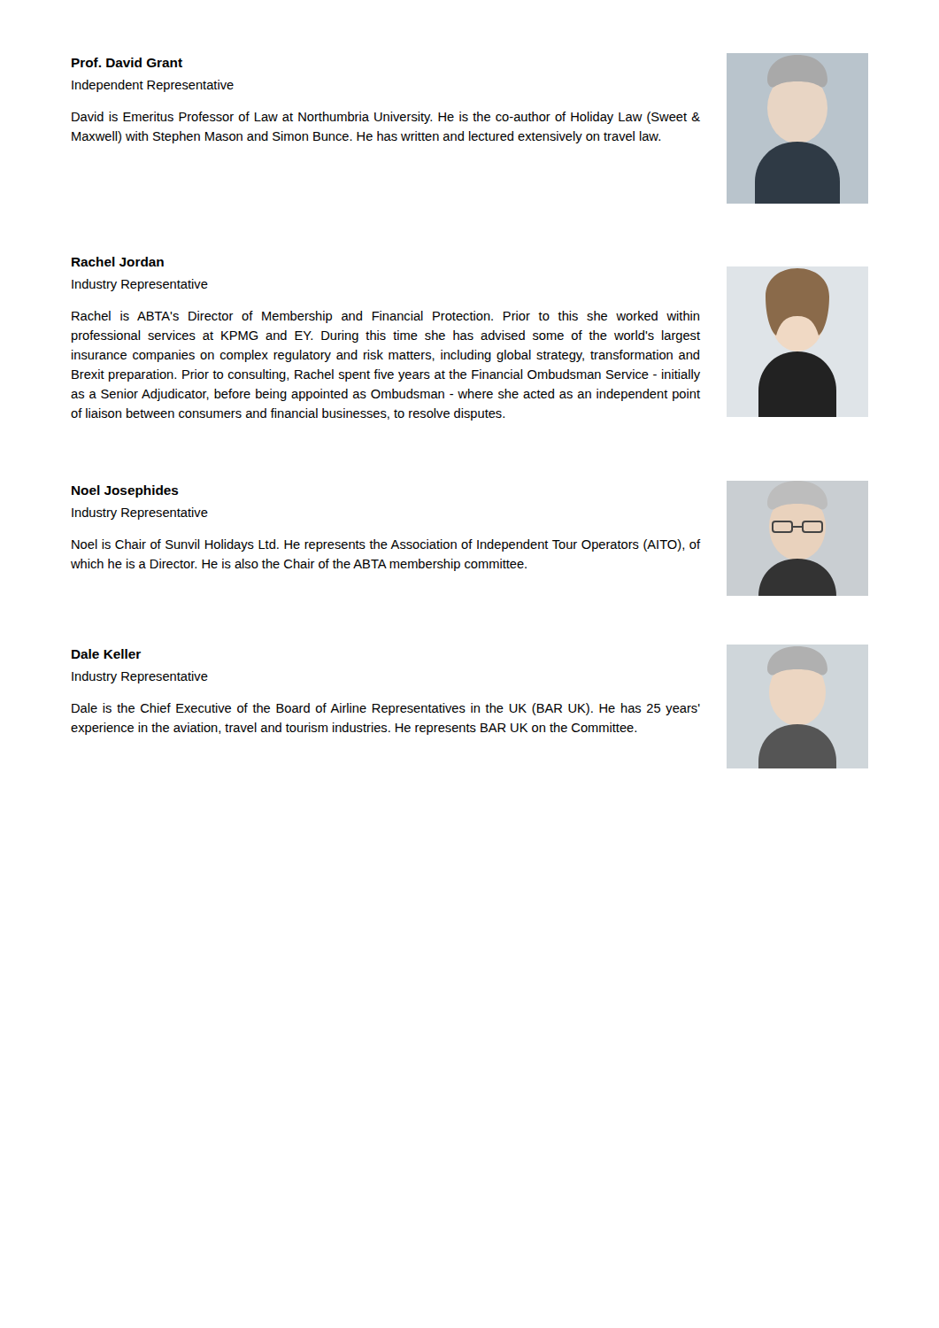Prof. David Grant
Independent Representative
David is Emeritus Professor of Law at Northumbria University. He is the co-author of Holiday Law (Sweet & Maxwell) with Stephen Mason and Simon Bunce. He has written and lectured extensively on travel law.
Rachel Jordan
Industry Representative
Rachel is ABTA's Director of Membership and Financial Protection. Prior to this she worked within professional services at KPMG and EY. During this time she has advised some of the world's largest insurance companies on complex regulatory and risk matters, including global strategy, transformation and Brexit preparation. Prior to consulting, Rachel spent five years at the Financial Ombudsman Service - initially as a Senior Adjudicator, before being appointed as Ombudsman - where she acted as an independent point of liaison between consumers and financial businesses, to resolve disputes.
Noel Josephides
Industry Representative
Noel is Chair of Sunvil Holidays Ltd. He represents the Association of Independent Tour Operators (AITO), of which he is a Director. He is also the Chair of the ABTA membership committee.
Dale Keller
Industry Representative
Dale is the Chief Executive of the Board of Airline Representatives in the UK (BAR UK). He has 25 years' experience in the aviation, travel and tourism industries. He represents BAR UK on the Committee.